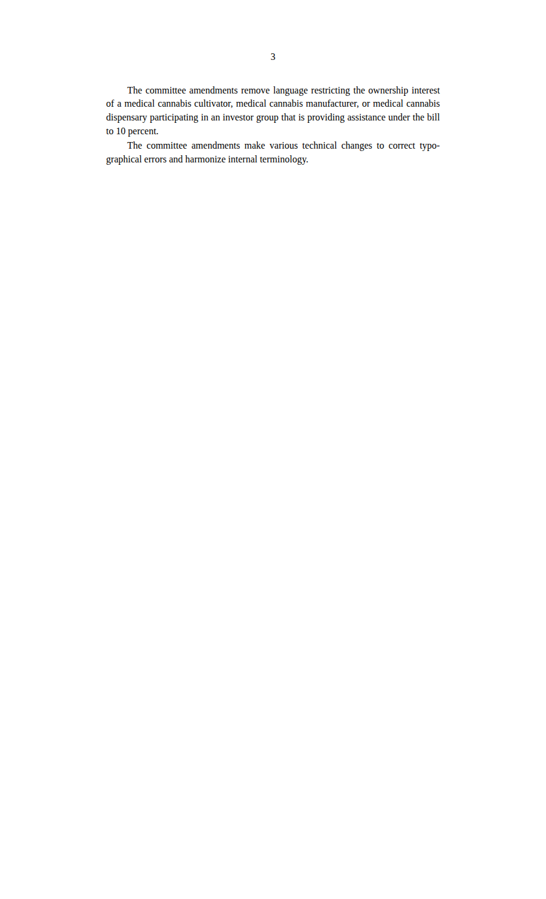3
The committee amendments remove language restricting the ownership interest of a medical cannabis cultivator, medical cannabis manufacturer, or medical cannabis dispensary participating in an investor group that is providing assistance under the bill to 10 percent.
The committee amendments make various technical changes to correct typographical errors and harmonize internal terminology.